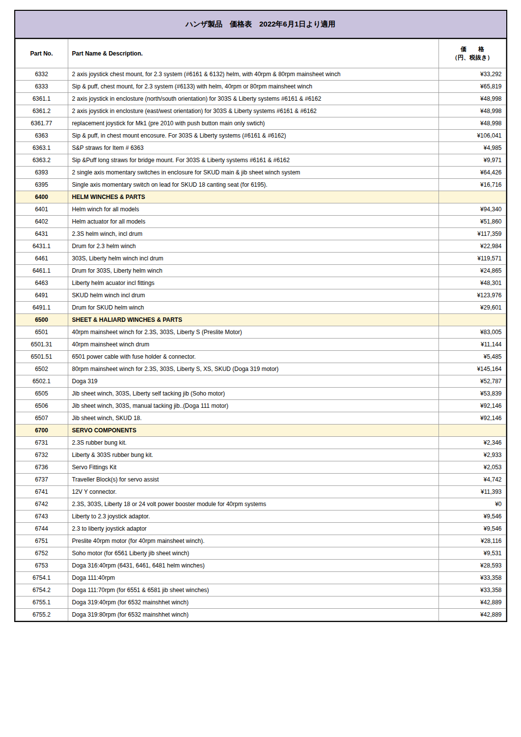ハンザ製品　価格表　2022年6月1日より適用
| Part No. | Part Name & Description. | 価 格 （円、税抜き） |
| --- | --- | --- |
| 6332 | 2 axis joystick chest mount, for 2.3 system (#6161 & 6132) helm, with 40rpm & 80rpm mainsheet winch | ¥33,292 |
| 6333 | Sip & puff, chest mount, for 2.3 system (#6133) with helm, 40rpm or 80rpm mainsheet winch | ¥65,819 |
| 6361.1 | 2 axis joystick in enclosture (north/south orientation) for 303S & Liberty systems #6161 & #6162 | ¥48,998 |
| 6361.2 | 2 axis joystick in enclosture (east/west orientation) for 303S & Liberty systems #6161 & #6162 | ¥48,998 |
| 6361.77 | replacement joystick for Mk1 (pre 2010 with push button main only swtich) | ¥48,998 |
| 6363 | Sip & puff, in chest mount encosure. For 303S & Liberty systems (#6161 & #6162) | ¥106,041 |
| 6363.1 | S&P straws for Item # 6363 | ¥4,985 |
| 6363.2 | Sip &Puff long straws for bridge mount. For 303S & Liberty systems #6161 & #6162 | ¥9,971 |
| 6393 | 2 single axis momentary switches in enclosure for SKUD main & jib sheet winch system | ¥64,426 |
| 6395 | Single axis momentary switch on lead for SKUD 18 canting seat (for 6195). | ¥16,716 |
| 6400 | HELM WINCHES & PARTS | |
| 6401 | Helm winch for all models | ¥94,340 |
| 6402 | Helm actuator for all models | ¥51,860 |
| 6431 | 2.3S helm winch, incl drum | ¥117,359 |
| 6431.1 | Drum for 2.3 helm winch | ¥22,984 |
| 6461 | 303S, Liberty helm winch incl drum | ¥119,571 |
| 6461.1 | Drum for 303S, Liberty helm winch | ¥24,865 |
| 6463 | Liberty helm acuator incl fittings | ¥48,301 |
| 6491 | SKUD helm winch incl drum | ¥123,976 |
| 6491.1 | Drum for SKUD helm winch | ¥29,601 |
| 6500 | SHEET & HALIARD WINCHES & PARTS | |
| 6501 | 40rpm mainsheet winch for 2.3S, 303S, Liberty S (Preslite Motor) | ¥83,005 |
| 6501.31 | 40rpm mainsheet winch drum | ¥11,144 |
| 6501.51 | 6501 power cable with fuse holder & connector. | ¥5,485 |
| 6502 | 80rpm mainsheet winch for 2.3S, 303S, Liberty S, XS, SKUD (Doga 319 motor) | ¥145,164 |
| 6502.1 | Doga 319 | ¥52,787 |
| 6505 | Jib sheet winch, 303S, Liberty self tacking jib (Soho motor) | ¥53,839 |
| 6506 | Jib sheet winch, 303S, manual tacking jib..(Doga 111 motor) | ¥92,146 |
| 6507 | Jib sheet winch, SKUD 18. | ¥92,146 |
| 6700 | SERVO COMPONENTS | |
| 6731 | 2.3S rubber bung kit. | ¥2,346 |
| 6732 | Liberty & 303S rubber bung kit. | ¥2,933 |
| 6736 | Servo Fittings Kit | ¥2,053 |
| 6737 | Traveller Block(s) for servo assist | ¥4,742 |
| 6741 | 12V Y connector. | ¥11,393 |
| 6742 | 2.3S, 303S, Liberty 18 or 24 volt power booster module for 40rpm systems | ¥0 |
| 6743 | Liberty to 2.3 joystick adaptor. | ¥9,546 |
| 6744 | 2.3 to liberty joystick adaptor | ¥9,546 |
| 6751 | Preslite 40rpm motor (for 40rpm mainsheet winch). | ¥28,116 |
| 6752 | Soho motor (for 6561 Liberty jib sheet winch) | ¥9,531 |
| 6753 | Doga 316:40rpm (6431, 6461, 6481 helm winches) | ¥28,593 |
| 6754.1 | Doga 111:40rpm | ¥33,358 |
| 6754.2 | Doga 111:70rpm (for 6551 & 6581 jib sheet winches) | ¥33,358 |
| 6755.1 | Doga 319:40rpm (for 6532 mainshhet winch) | ¥42,889 |
| 6755.2 | Doga 319:80rpm (for 6532 mainshhet winch) | ¥42,889 |